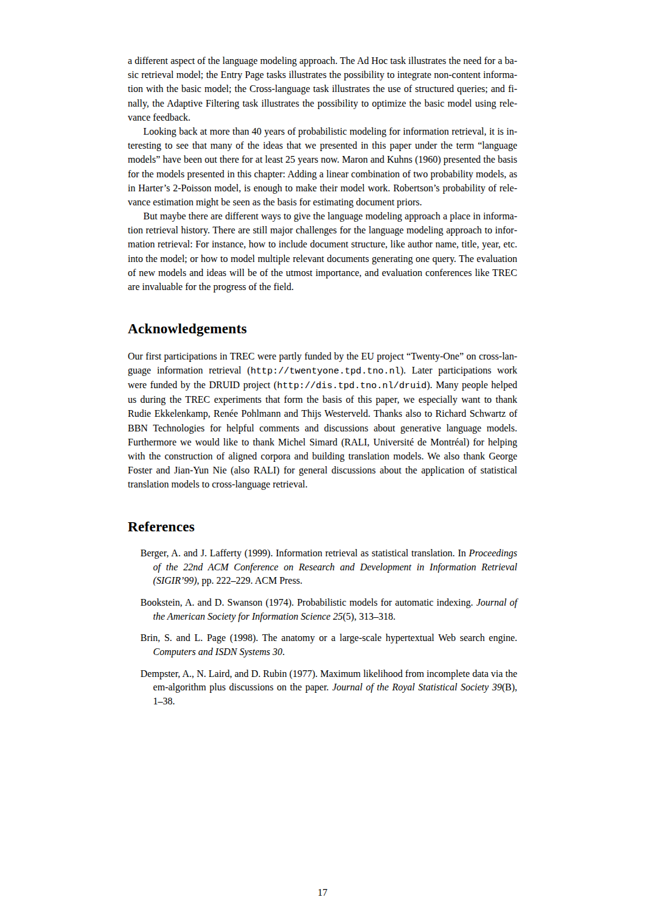a different aspect of the language modeling approach. The Ad Hoc task illustrates the need for a basic retrieval model; the Entry Page tasks illustrates the possibility to integrate non-content information with the basic model; the Cross-language task illustrates the use of structured queries; and finally, the Adaptive Filtering task illustrates the possibility to optimize the basic model using relevance feedback.
Looking back at more than 40 years of probabilistic modeling for information retrieval, it is interesting to see that many of the ideas that we presented in this paper under the term “language models” have been out there for at least 25 years now. Maron and Kuhns (1960) presented the basis for the models presented in this chapter: Adding a linear combination of two probability models, as in Harter’s 2-Poisson model, is enough to make their model work. Robertson’s probability of relevance estimation might be seen as the basis for estimating document priors.
But maybe there are different ways to give the language modeling approach a place in information retrieval history. There are still major challenges for the language modeling approach to information retrieval: For instance, how to include document structure, like author name, title, year, etc. into the model; or how to model multiple relevant documents generating one query. The evaluation of new models and ideas will be of the utmost importance, and evaluation conferences like TREC are invaluable for the progress of the field.
Acknowledgements
Our first participations in TREC were partly funded by the EU project “Twenty-One” on cross-language information retrieval (http://twentyone.tpd.tno.nl). Later participations work were funded by the DRUID project (http://dis.tpd.tno.nl/druid). Many people helped us during the TREC experiments that form the basis of this paper, we especially want to thank Rudie Ekkelenkamp, Renée Pohlmann and Thijs Westerveld. Thanks also to Richard Schwartz of BBN Technologies for helpful comments and discussions about generative language models. Furthermore we would like to thank Michel Simard (RALI, Université de Montréal) for helping with the construction of aligned corpora and building translation models. We also thank George Foster and Jian-Yun Nie (also RALI) for general discussions about the application of statistical translation models to cross-language retrieval.
References
Berger, A. and J. Lafferty (1999). Information retrieval as statistical translation. In Proceedings of the 22nd ACM Conference on Research and Development in Information Retrieval (SIGIR’99), pp. 222–229. ACM Press.
Bookstein, A. and D. Swanson (1974). Probabilistic models for automatic indexing. Journal of the American Society for Information Science 25(5), 313–318.
Brin, S. and L. Page (1998). The anatomy or a large-scale hypertextual Web search engine. Computers and ISDN Systems 30.
Dempster, A., N. Laird, and D. Rubin (1977). Maximum likelihood from incomplete data via the em-algorithm plus discussions on the paper. Journal of the Royal Statistical Society 39(B), 1–38.
17